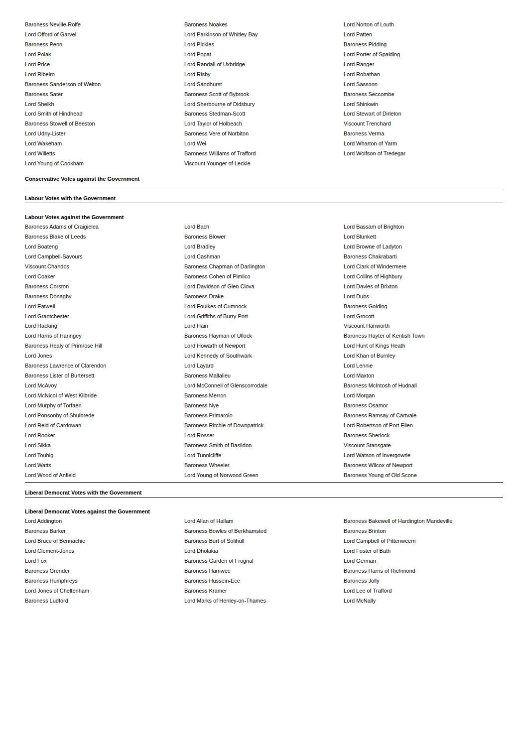| Baroness Neville-Rolfe | Baroness Noakes | Lord Norton of Louth |
| Lord Offord of Garvel | Lord Parkinson of Whitley Bay | Lord Patten |
| Baroness Penn | Lord Pickles | Baroness Pidding |
| Lord Polak | Lord Popat | Lord Porter of Spalding |
| Lord Price | Lord Randall of Uxbridge | Lord Ranger |
| Lord Ribeiro | Lord Risby | Lord Robathan |
| Baroness Sanderson of Welton | Lord Sandhurst | Lord Sassoon |
| Baroness Sater | Baroness Scott of Bybrook | Baroness Seccombe |
| Lord Sheikh | Lord Sherbourne of Didsbury | Lord Shinkwin |
| Lord Smith of Hindhead | Baroness Stedman-Scott | Lord Stewart of Dirleton |
| Baroness Stowell of Beeston | Lord Taylor of Holbeach | Viscount Trenchard |
| Lord Udny-Lister | Baroness Vere of Norbiton | Baroness Verma |
| Lord Wakeham | Lord Wei | Lord Wharton of Yarm |
| Lord Willetts | Baroness Williams of Trafford | Lord Wolfson of Tredegar |
| Lord Young of Cookham | Viscount Younger of Leckie | |
Conservative Votes against the Government
Labour Votes with the Government
Labour Votes against the Government
| Baroness Adams of Craigielea | Lord Bach | Lord Bassam of Brighton |
| Baroness Blake of Leeds | Baroness Blower | Lord Blunkett |
| Lord Boateng | Lord Bradley | Lord Browne of Ladyton |
| Lord Campbell-Savours | Lord Cashman | Baroness Chakrabarti |
| Viscount Chandos | Baroness Chapman of Darlington | Lord Clark of Windermere |
| Lord Coaker | Baroness Cohen of Pimlico | Lord Collins of Highbury |
| Baroness Corston | Lord Davidson of Glen Clova | Lord Davies of Brixton |
| Baroness Donaghy | Baroness Drake | Lord Dubs |
| Lord Eatwell | Lord Foulkes of Cumnock | Baroness Golding |
| Lord Grantchester | Lord Griffiths of Burry Port | Lord Grocott |
| Lord Hacking | Lord Hain | Viscount Hanworth |
| Lord Harris of Haringey | Baroness Hayman of Ullock | Baroness Hayter of Kentish Town |
| Baroness Healy of Primrose Hill | Lord Howarth of Newport | Lord Hunt of Kings Heath |
| Lord Jones | Lord Kennedy of Southwark | Lord Khan of Burnley |
| Baroness Lawrence of Clarendon | Lord Layard | Lord Lennie |
| Baroness Lister of Burtersett | Baroness Mallalieu | Lord Maxton |
| Lord McAvoy | Lord McConnell of Glenscorrodale | Baroness McIntosh of Hudnall |
| Lord McNicol of West Kilbride | Baroness Merron | Lord Morgan |
| Lord Murphy of Torfaen | Baroness Nye | Baroness Osamor |
| Lord Ponsonby of Shulbrede | Baroness Primarolo | Baroness Ramsay of Cartvale |
| Lord Reid of Cardowan | Baroness Ritchie of Downpatrick | Lord Robertson of Port Ellen |
| Lord Rooker | Lord Rosser | Baroness Sherlock |
| Lord Sikka | Baroness Smith of Basildon | Viscount Stansgate |
| Lord Touhig | Lord Tunnicliffe | Lord Watson of Invergowrie |
| Lord Watts | Baroness Wheeler | Baroness Wilcox of Newport |
| Lord Wood of Anfield | Lord Young of Norwood Green | Baroness Young of Old Scone |
Liberal Democrat Votes with the Government
Liberal Democrat Votes against the Government
| Lord Addington | Lord Allan of Hallam | Baroness Bakewell of Hardington Mandeville |
| Baroness Barker | Baroness Bowles of Berkhamsted | Baroness Brinton |
| Lord Bruce of Bennachie | Baroness Burt of Solihull | Lord Campbell of Pittenweem |
| Lord Clement-Jones | Lord Dholakia | Lord Foster of Bath |
| Lord Fox | Baroness Garden of Frognal | Lord German |
| Baroness Grender | Baroness Hamwee | Baroness Harris of Richmond |
| Baroness Humphreys | Baroness Hussein-Ece | Baroness Jolly |
| Lord Jones of Cheltenham | Baroness Kramer | Lord Lee of Trafford |
| Baroness Ludford | Lord Marks of Henley-on-Thames | Lord McNally |